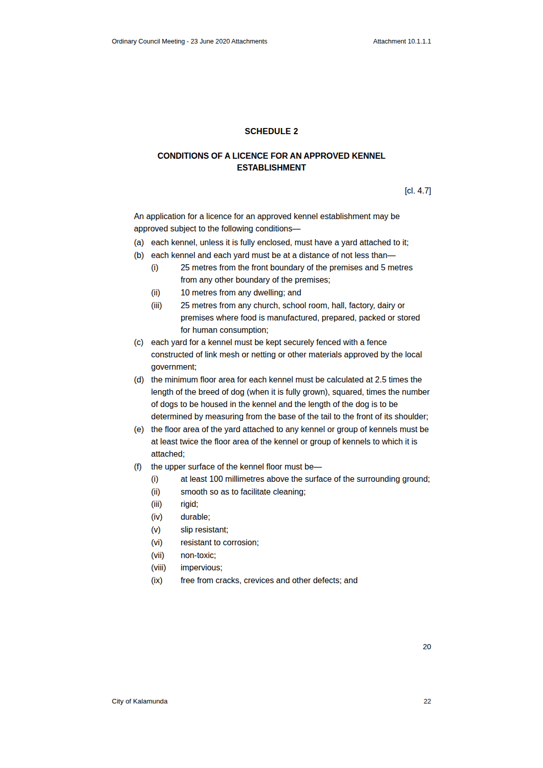Ordinary Council Meeting - 23 June 2020 Attachments
Attachment 10.1.1.1
SCHEDULE 2
CONDITIONS OF A LICENCE FOR AN APPROVED KENNEL
ESTABLISHMENT
[cl. 4.7]
An application for a licence for an approved kennel establishment may be approved subject to the following conditions—
(a) each kennel, unless it is fully enclosed, must have a yard attached to it;
(b) each kennel and each yard must be at a distance of not less than—
(i) 25 metres from the front boundary of the premises and 5 metres from any other boundary of the premises;
(ii) 10 metres from any dwelling; and
(iii) 25 metres from any church, school room, hall, factory, dairy or premises where food is manufactured, prepared, packed or stored for human consumption;
(c) each yard for a kennel must be kept securely fenced with a fence constructed of link mesh or netting or other materials approved by the local government;
(d) the minimum floor area for each kennel must be calculated at 2.5 times the length of the breed of dog (when it is fully grown), squared, times the number of dogs to be housed in the kennel and the length of the dog is to be determined by measuring from the base of the tail to the front of its shoulder;
(e) the floor area of the yard attached to any kennel or group of kennels must be at least twice the floor area of the kennel or group of kennels to which it is attached;
(f) the upper surface of the kennel floor must be—
(i) at least 100 millimetres above the surface of the surrounding ground;
(ii) smooth so as to facilitate cleaning;
(iii) rigid;
(iv) durable;
(v) slip resistant;
(vi) resistant to corrosion;
(vii) non-toxic;
(viii) impervious;
(ix) free from cracks, crevices and other defects; and
20
City of Kalamunda
22